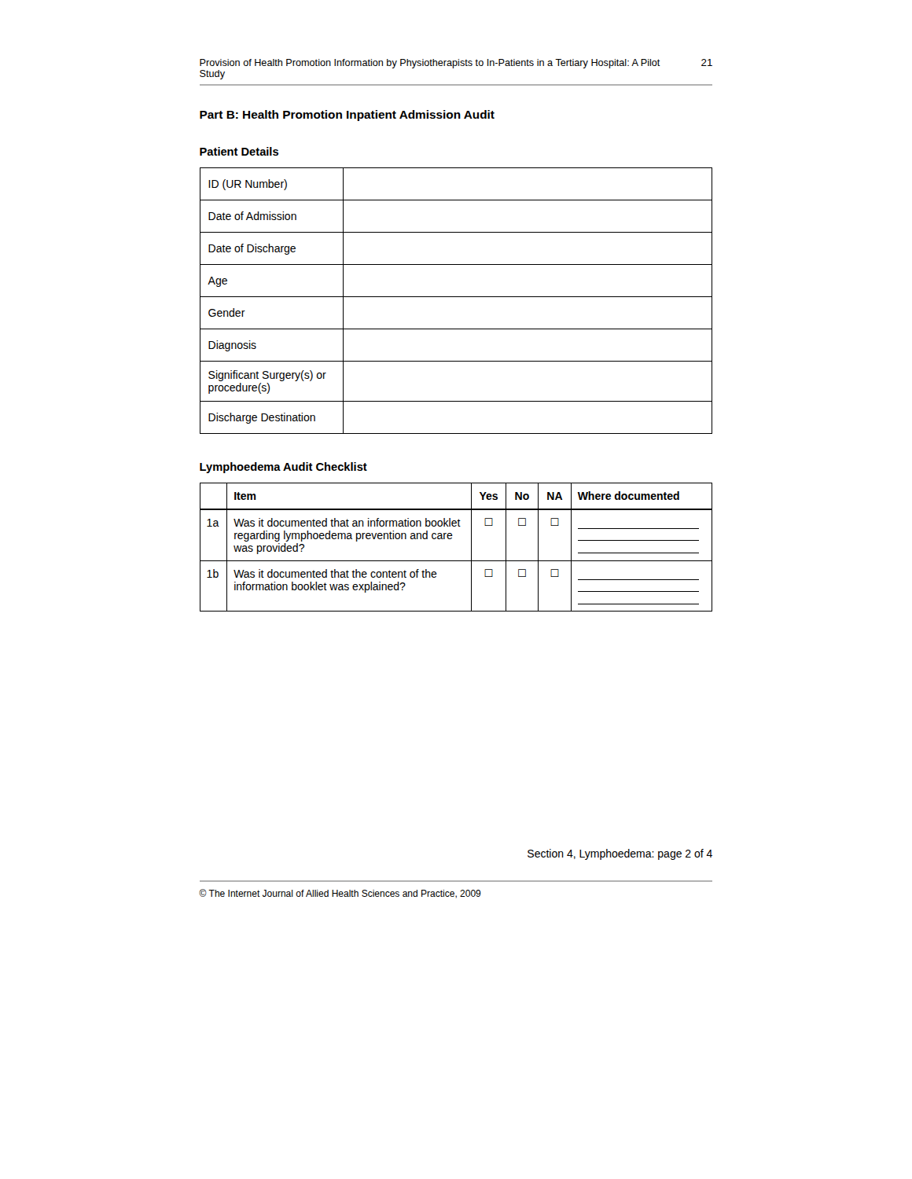Provision of Health Promotion Information by Physiotherapists to In-Patients in a Tertiary Hospital: A Pilot Study
21
Part B: Health Promotion Inpatient Admission Audit
Patient Details
| ID (UR Number) | |
| Date of Admission | |
| Date of Discharge | |
| Age | |
| Gender | |
| Diagnosis | |
| Significant Surgery(s) or procedure(s) | |
| Discharge Destination | |
Lymphoedema Audit Checklist
| | Item | Yes | No | NA | Where documented |
| --- | --- | --- | --- | --- | --- |
| 1a | Was it documented that an information booklet regarding lymphoedema prevention and care was provided? | ☐ | ☐ | ☐ | |
| 1b | Was it documented that the content of the information booklet was explained? | ☐ | ☐ | ☐ | |
Section 4, Lymphoedema: page 2 of 4
© The Internet Journal of Allied Health Sciences and Practice, 2009